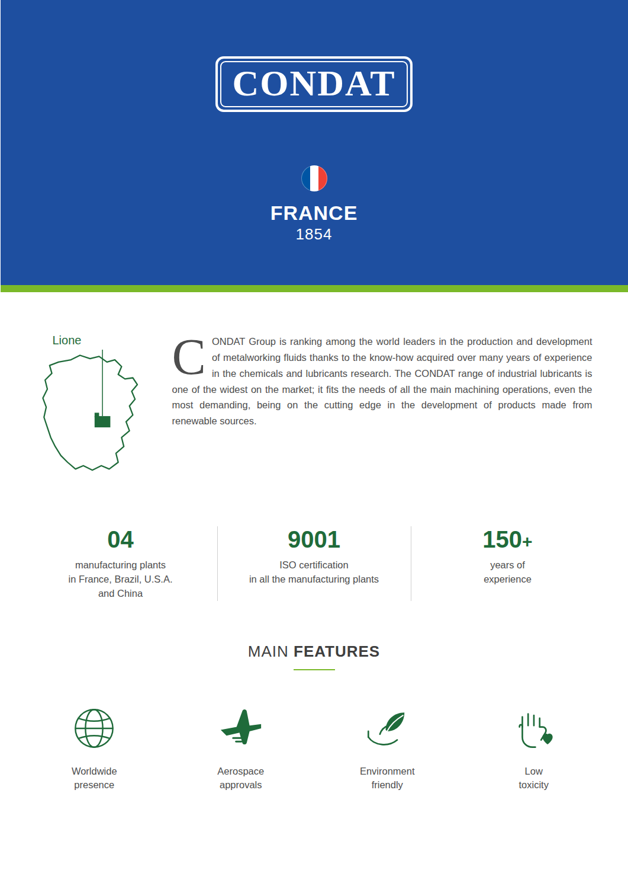CONDAT
FRANCE
1854
Lione
CONDAT Group is ranking among the world leaders in the production and development of metalworking fluids thanks to the know-how acquired over many years of experience in the chemicals and lubricants research. The CONDAT range of industrial lubricants is one of the widest on the market; it fits the needs of all the main machining operations, even the most demanding, being on the cutting edge in the development of products made from renewable sources.
04
manufacturing plants
in France, Brazil, U.S.A.
and China
9001
ISO certification
in all the manufacturing plants
150+
years of
experience
MAIN FEATURES
Worldwide
presence
Aerospace
approvals
Environment
friendly
Low
toxicity